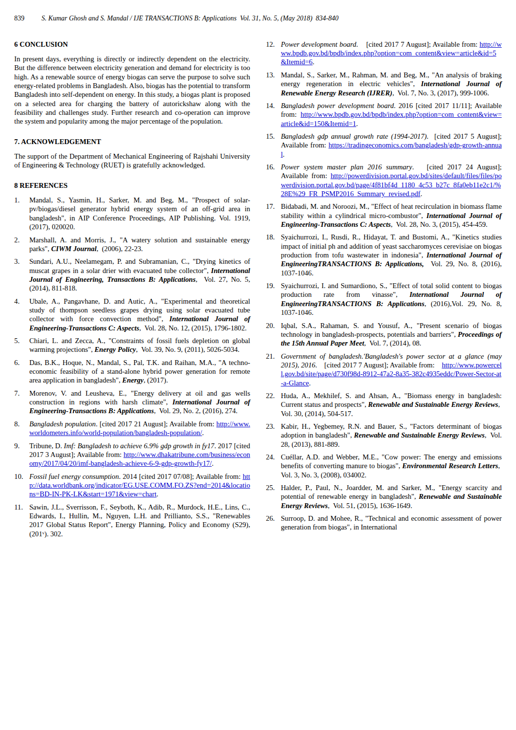839 S. Kumar Ghosh and S. Mandal / IJE TRANSACTIONS B: Applications Vol. 31, No. 5, (May 2018) 834-840
6 CONCLUSION
In present days, everything is directly or indirectly dependent on the electricity. But the difference between electricity generation and demand for electricity is too high. As a renewable source of energy biogas can serve the purpose to solve such energy-related problems in Bangladesh. Also, biogas has the potential to transform Bangladesh into self-dependent on energy. In this study, a biogas plant is proposed on a selected area for charging the battery of autorickshaw along with the feasibility and challenges study. Further research and co-operation can improve the system and popularity among the major percentage of the population.
7. ACKNOWLEDGEMENT
The support of the Department of Mechanical Engineering of Rajshahi University of Engineering & Technology (RUET) is gratefully acknowledged.
8 REFERENCES
Mandal, S., Yasmin, H., Sarker, M. and Beg, M., "Prospect of solar-pv/biogas/diesel generator hybrid energy system of an off-grid area in bangladesh", in AIP Conference Proceedings, AIP Publishing. Vol. 1919, (2017), 020020.
Marshall, A. and Morris, J., "A watery solution and sustainable energy parks", CIWM Journal, (2006), 22-23.
Sundari, A.U., Neelamegam, P. and Subramanian, C., "Drying kinetics of muscat grapes in a solar drier with evacuated tube collector", International Journal of Engineering, Transactions B: Applications, Vol. 27, No. 5, (2014), 811-818.
Ubale, A., Pangavhane, D. and Autic, A., "Experimental and theoretical study of thompson seedless grapes drying using solar evacuated tube collector with force convection method", International Journal of Engineering-Transactions C: Aspects, Vol. 28, No. 12, (2015), 1796-1802.
Chiari, L. and Zecca, A., "Constraints of fossil fuels depletion on global warming projections", Energy Policy, Vol. 39, No. 9, (2011), 5026-5034.
Das, B.K., Hoque, N., Mandal, S., Pal, T.K. and Raihan, M.A., "A techno-economic feasibility of a stand-alone hybrid power generation for remote area application in bangladesh", Energy, (2017).
Morenov, V. and Leusheva, E., "Energy delivery at oil and gas wells construction in regions with harsh climate", International Journal of Engineering-Transactions B: Applications, Vol. 29, No. 2, (2016), 274.
Bangladesh population. [cited 2017 21 August]; Available from: http://www.worldometers.info/world-population/bangladesh-population/.
Tribune, D. Imf: Bangladesh to achieve 6.9% gdp growth in fy17. 2017 [cited 2017 3 August]; Available from: http://www.dhakatribune.com/business/economy/2017/04/20/imf-bangladesh-achieve-6-9-gdp-growth-fy17/.
Fossil fuel energy consumption. 2014 [cited 2017 07/08]; Available from: http://data.worldbank.org/indicator/EG.USE.COMM.FO.ZS?end=2014&locations=BD-IN-PK-LK&start=1971&view=chart.
Sawin, J.L., Sverrisson, F., Seyboth, K., Adib, R., Murdock, H.E., Lins, C., Edwards, I., Hullin, M., Nguyen, L.H. and Prillianto, S.S., "Renewables 2017 Global Status Report", Energy Planning, Policy and Economy (S29), (201ᵛ). 302.
Power development board. [cited 2017 7 August]; Available from: http://www.bpdb.gov.bd/bpdb/index.php?option=com_content&view=article&id=5&Itemid=6.
Mandal, S., Sarker, M., Rahman, M. and Beg, M., "An analysis of braking energy regeneration in electric vehicles", International Journal of Renewable Energy Research (IJRER), Vol. 7, No. 3, (2017), 999-1006.
Bangladesh power development board. 2016 [cited 2017 11/11]; Available from: http://www.bpdb.gov.bd/bpdb/index.php?option=com_content&view=article&id=150&Itemid=1.
Bangladesh gdp annual growth rate (1994-2017). [cited 2017 5 August]; Available from: https://tradingeconomics.com/bangladesh/gdp-growth-annual.
Power system master plan 2016 summary. [cited 2017 24 August]; Available from: http://powerdivision.portal.gov.bd/sites/default/files/files/powerdivision.portal.gov.bd/page/4f81bf4d_1180_4c53_b27c_8fa0eb11e2c1/%28E%29_FR_PSMP2016_Summary_revised.pdf.
Bidabadi, M. and Noroozi, M., "Effect of heat recirculation in biomass flame stability within a cylindrical micro-combustor", International Journal of Engineering-Transactions C: Aspects, Vol. 28, No. 3, (2015), 454-459.
Syaichurrozi, I., Rusdi, R., Hidayat, T. and Bustomi, A., "Kinetics studies impact of initial ph and addition of yeast saccharomyces cerevisiae on biogas production from tofu wastewater in indonesia", International Journal of EngineeringTRANSACTIONS B: Applications, Vol. 29, No. 8, (2016), 1037-1046.
Syaichurrozi, I. and Sumardiono, S., "Effect of total solid content to biogas production rate from vinasse", International Journal of EngineeringTRANSACTIONS B: Applications, (2016),Vol. 29, No. 8, 1037-1046.
Iqbal, S.A., Rahaman, S. and Yousuf, A., "Present scenario of biogas technology in bangladesh-prospects, potentials and barriers", Proceedings of the 15th Annual Paper Meet, Vol. 7, (2014), 08.
Government of bangladesh.'Bangladesh's power sector at a glance (may 2015), 2016. [cited 2017 7 August]; Available from: http://www.powercell.gov.bd/site/page/d730f98d-8912-47a2-8a35-382c4935eddc/Power-Sector-at-a-Glance.
Huda, A., Mekhilef, S. and Ahsan, A., "Biomass energy in bangladesh: Current status and prospects", Renewable and Sustainable Energy Reviews, Vol. 30, (2014), 504-517.
Kabir, H., Yegbemey, R.N. and Bauer, S., "Factors determinant of biogas adoption in bangladesh", Renewable and Sustainable Energy Reviews, Vol. 28, (2013), 881-889.
Cuéllar, A.D. and Webber, M.E., "Cow power: The energy and emissions benefits of converting manure to biogas", Environmental Research Letters, Vol. 3, No. 3, (2008), 034002.
Halder, P., Paul, N., Joardder, M. and Sarker, M., "Energy scarcity and potential of renewable energy in bangladesh", Renewable and Sustainable Energy Reviews, Vol. 51, (2015), 1636-1649.
Surroop, D. and Mohee, R., "Technical and economic assessment of power generation from biogas", in International